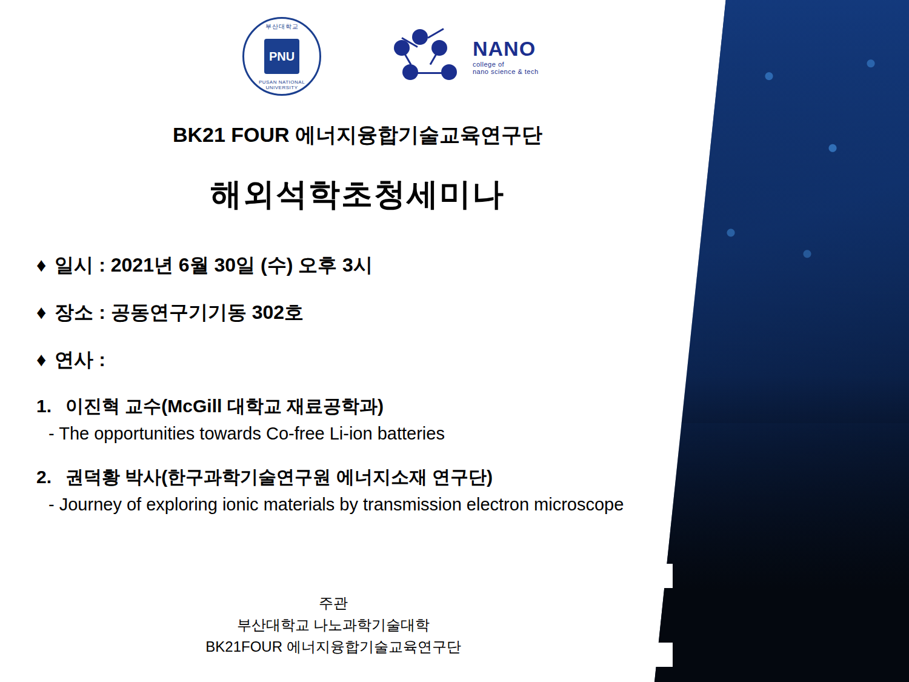부산대학교 PUSAN NATIONAL UNIVERSITY
PNU
NANO
college of
nano science & tech
BK21 FOUR 에너지융합기술교육연구단
해외석학초청세미나
일시 : 2021년 6월 30일 (수) 오후 3시
장소 : 공동연구기기동 302호
연사 :
이진혁 교수(McGill 대학교 재료공학과) The opportunities towards Co-free Li-ion batteries
권덕황 박사(한구과학기술연구원 에너지소재 연구단) Journey of exploring ionic materials by transmission electron microscope
주관
부산대학교 나노과학기술대학
BK21FOUR 에너지융합기술교육연구단